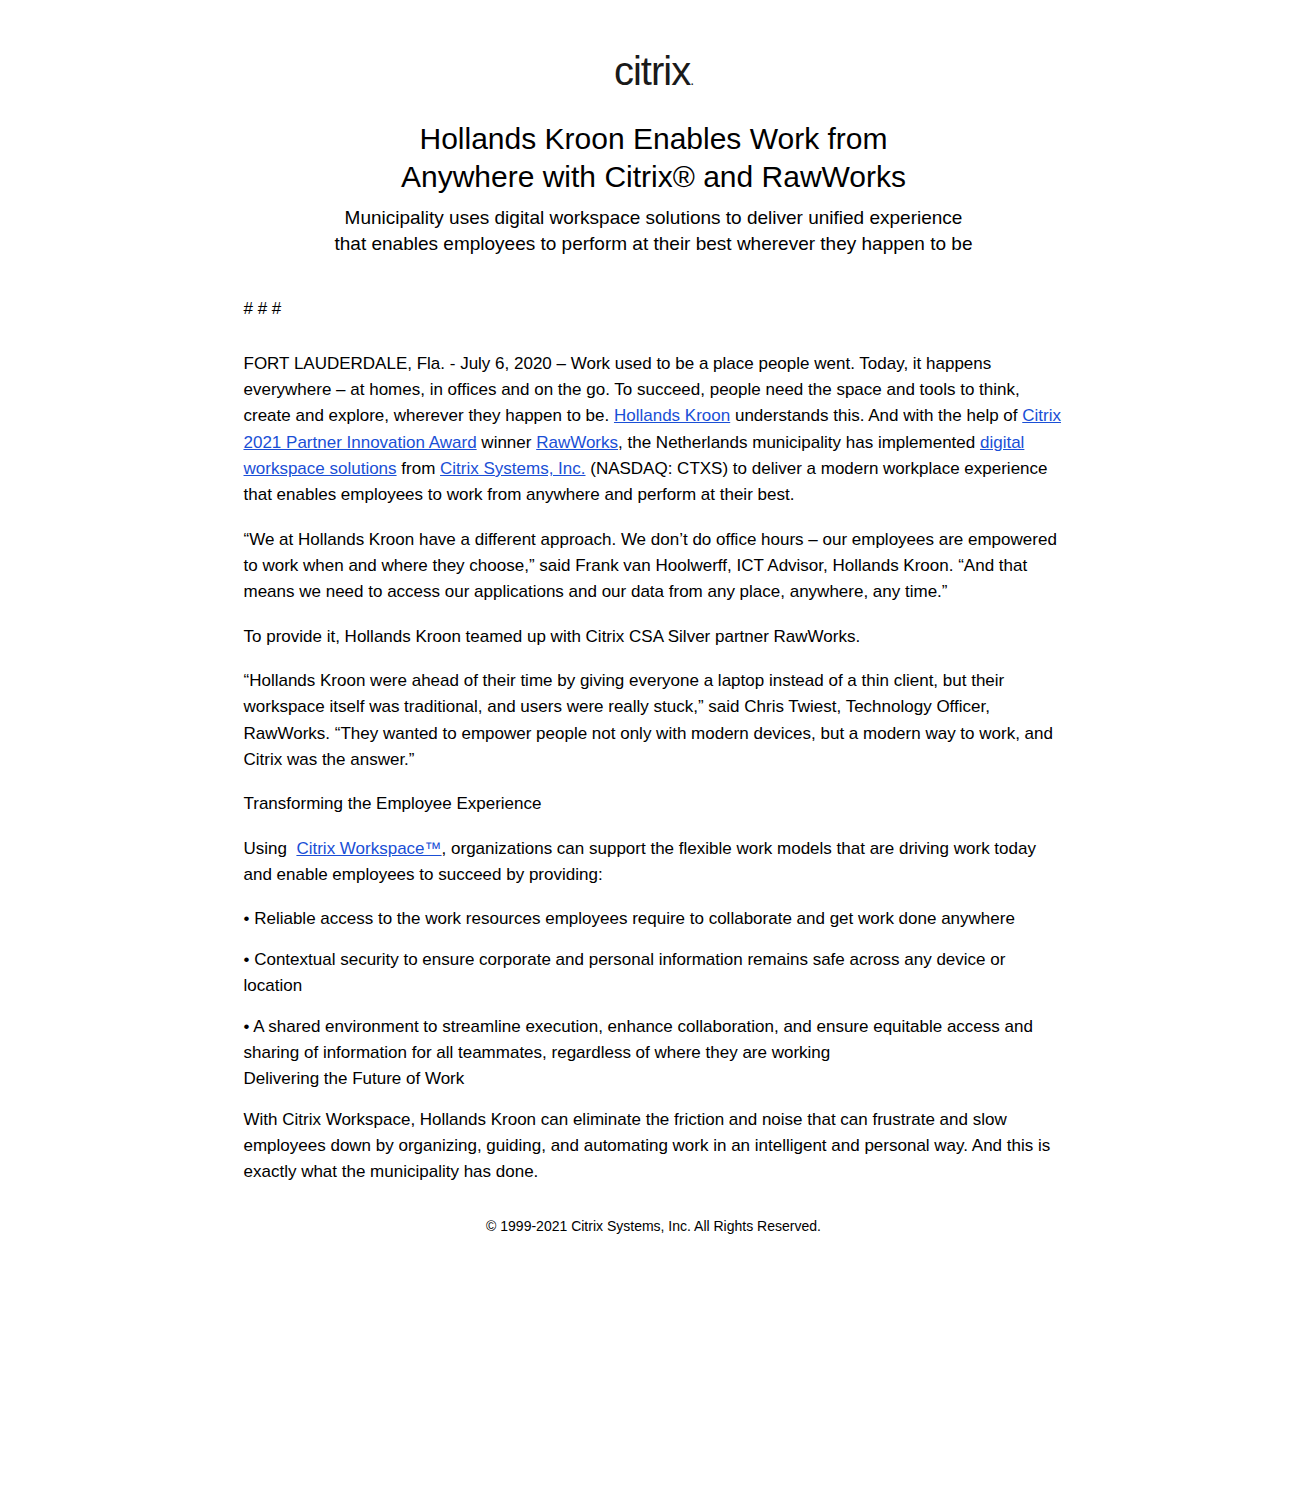citrix.
Hollands Kroon Enables Work from
Anywhere with Citrix® and RawWorks
Municipality uses digital workspace solutions to deliver unified experience
that enables employees to perform at their best wherever they happen to be
# # #
FORT LAUDERDALE, Fla. - July 6, 2020 – Work used to be a place people went. Today, it happens everywhere – at homes, in offices and on the go. To succeed, people need the space and tools to think, create and explore, wherever they happen to be. Hollands Kroon understands this. And with the help of Citrix 2021 Partner Innovation Award winner RawWorks, the Netherlands municipality has implemented digital workspace solutions from Citrix Systems, Inc. (NASDAQ: CTXS) to deliver a modern workplace experience that enables employees to work from anywhere and perform at their best.
“We at Hollands Kroon have a different approach. We don’t do office hours – our employees are empowered to work when and where they choose,” said Frank van Hoolwerff, ICT Advisor, Hollands Kroon. “And that means we need to access our applications and our data from any place, anywhere, any time.”
To provide it, Hollands Kroon teamed up with Citrix CSA Silver partner RawWorks.
“Hollands Kroon were ahead of their time by giving everyone a laptop instead of a thin client, but their workspace itself was traditional, and users were really stuck,” said Chris Twiest, Technology Officer, RawWorks. “They wanted to empower people not only with modern devices, but a modern way to work, and Citrix was the answer.”
Transforming the Employee Experience
Using Citrix Workspace™, organizations can support the flexible work models that are driving work today and enable employees to succeed by providing:
• Reliable access to the work resources employees require to collaborate and get work done anywhere
• Contextual security to ensure corporate and personal information remains safe across any device or location
• A shared environment to streamline execution, enhance collaboration, and ensure equitable access and sharing of information for all teammates, regardless of where they are working
Delivering the Future of Work
With Citrix Workspace, Hollands Kroon can eliminate the friction and noise that can frustrate and slow employees down by organizing, guiding, and automating work in an intelligent and personal way. And this is exactly what the municipality has done.
© 1999-2021 Citrix Systems, Inc. All Rights Reserved.